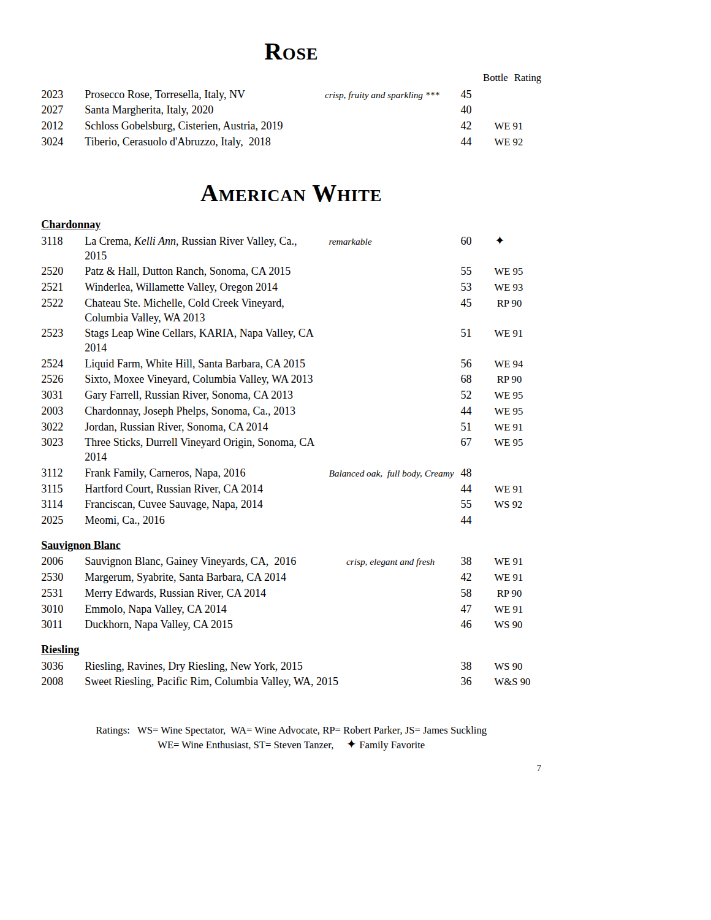Rose
Bottle Rating
| 2023 | Prosecco Rose, Torresella, Italy, NV | crisp, fruity and sparkling *** | 45 | |
| 2027 | Santa Margherita, Italy, 2020 | | 40 | |
| 2012 | Schloss Gobelsburg, Cisterien, Austria, 2019 | | 42 | WE 91 |
| 3024 | Tiberio, Cerasuolo d'Abruzzo, Italy, 2018 | | 44 | WE 92 |
American White
Chardonnay
| 3118 | La Crema, Kelli Ann, Russian River Valley, Ca., 2015 | remarkable | 60 | ✦ |
| 2520 | Patz & Hall, Dutton Ranch, Sonoma, CA 2015 | | 55 | WE 95 |
| 2521 | Winderlea, Willamette Valley, Oregon 2014 | | 53 | WE 93 |
| 2522 | Chateau Ste. Michelle, Cold Creek Vineyard, Columbia Valley, WA 2013 | | 45 | RP 90 |
| 2523 | Stags Leap Wine Cellars, KARIA, Napa Valley, CA 2014 | | 51 | WE 91 |
| 2524 | Liquid Farm, White Hill, Santa Barbara, CA 2015 | | 56 | WE 94 |
| 2526 | Sixto, Moxee Vineyard, Columbia Valley, WA 2013 | | 68 | RP 90 |
| 3031 | Gary Farrell, Russian River, Sonoma, CA 2013 | | 52 | WE 95 |
| 2003 | Chardonnay, Joseph Phelps, Sonoma, Ca., 2013 | | 44 | WE 95 |
| 3022 | Jordan, Russian River, Sonoma, CA 2014 | | 51 | WE 91 |
| 3023 | Three Sticks, Durrell Vineyard Origin, Sonoma, CA 2014 | | 67 | WE 95 |
| 3112 | Frank Family, Carneros, Napa, 2016 | Balanced oak, full body, Creamy | 48 | |
| 3115 | Hartford Court, Russian River, CA 2014 | | 44 | WE 91 |
| 3114 | Franciscan, Cuvee Sauvage, Napa, 2014 | | 55 | WS 92 |
| 2025 | Meomi, Ca., 2016 | | 44 | |
Sauvignon Blanc
| 2006 | Sauvignon Blanc, Gainey Vineyards, CA, 2016 | crisp, elegant and fresh | 38 | WE 91 |
| 2530 | Margerum, Syabrite, Santa Barbara, CA 2014 | | 42 | WE 91 |
| 2531 | Merry Edwards, Russian River, CA 2014 | | 58 | RP 90 |
| 3010 | Emmolo, Napa Valley, CA 2014 | | 47 | WE 91 |
| 3011 | Duckhorn, Napa Valley, CA 2015 | | 46 | WS 90 |
Riesling
| 3036 | Riesling, Ravines, Dry Riesling, New York, 2015 | | 38 | WS 90 |
| 2008 | Sweet Riesling, Pacific Rim, Columbia Valley, WA, 2015 | | 36 | W&S 90 |
Ratings: WS= Wine Spectator, WA= Wine Advocate, RP= Robert Parker, JS= James Suckling
WE= Wine Enthusiast, ST= Steven Tanzer, ✦ Family Favorite
7